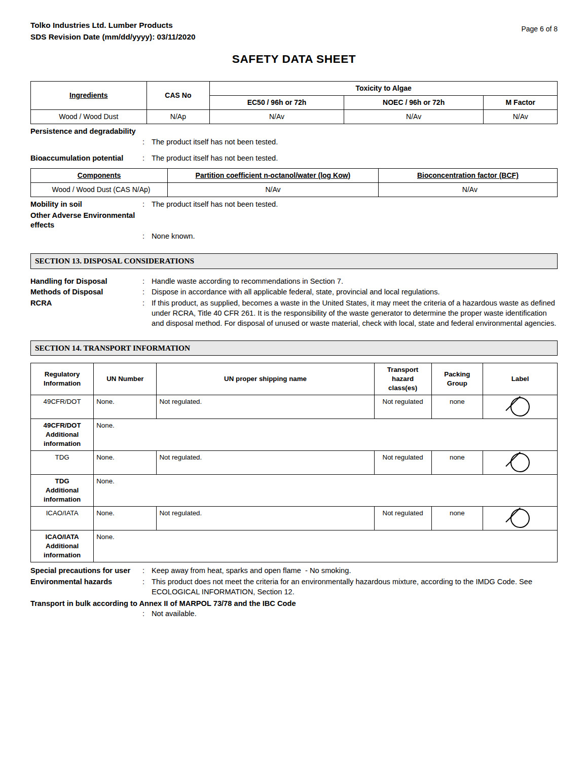Tolko Industries Ltd. Lumber Products
SDS Revision Date (mm/dd/yyyy): 03/11/2020
Page 6 of 8
SAFETY DATA SHEET
| Ingredients | CAS No | Toxicity to Algae |
| --- | --- | --- |
| EC50 / 96h or 72h | NOEC / 96h or 72h | M Factor |
| Wood / Wood Dust | N/Ap | N/Av | N/Av | N/Av |
| Persistence and degradability | | |
| | : | The product itself has not been tested. |
| Bioaccumulation potential | : | The product itself has not been tested. |
| Components | Partition coefficient n-octanol/water (log Kow) | Bioconcentration factor (BCF) |
| --- | --- | --- |
| Wood / Wood Dust (CAS N/Ap) | N/Av | N/Av |
| Mobility in soil | : | The product itself has not been tested. |
| Other Adverse Environmental effects | | |
| | : | None known. |
SECTION 13. DISPOSAL CONSIDERATIONS
| Handling for Disposal | : | Handle waste according to recommendations in Section 7. |
| Methods of Disposal | : | Dispose in accordance with all applicable federal, state, provincial and local regulations. |
| RCRA | : | If this product, as supplied, becomes a waste in the United States, it may meet the criteria of a hazardous waste as defined under RCRA, Title 40 CFR 261. It is the responsibility of the waste generator to determine the proper waste identification and disposal method. For disposal of unused or waste material, check with local, state and federal environmental agencies. |
SECTION 14. TRANSPORT INFORMATION
| Regulatory Information | UN Number | UN proper shipping name | Transport hazard class(es) | Packing Group | Label |
| --- | --- | --- | --- | --- | --- |
| 49CFR/DOT | None. | Not regulated. | Not regulated | none | |
| 49CFR/DOT Additional information | None. |
| TDG | None. | Not regulated. | Not regulated | none | |
| TDG Additional information | None. |
| ICAO/IATA | None. | Not regulated. | Not regulated | none | |
| ICAO/IATA Additional information | None. |
| Special precautions for user | : | Keep away from heat, sparks and open flame - No smoking. |
| Environmental hazards | : | This product does not meet the criteria for an environmentally hazardous mixture, according to the IMDG Code. See ECOLOGICAL INFORMATION, Section 12. |
Transport in bulk according to Annex II of MARPOL 73/78 and the IBC Code
| | : | Not available. |